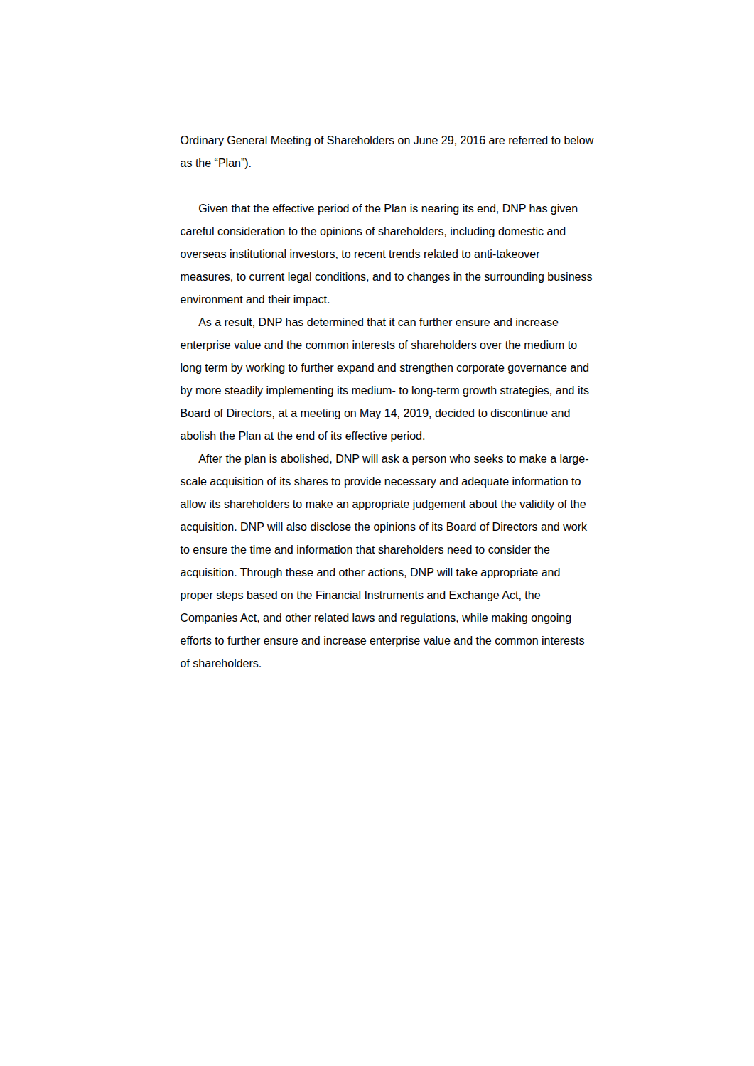Ordinary General Meeting of Shareholders on June 29, 2016 are referred to below as the “Plan”).
Given that the effective period of the Plan is nearing its end, DNP has given careful consideration to the opinions of shareholders, including domestic and overseas institutional investors, to recent trends related to anti-takeover measures, to current legal conditions, and to changes in the surrounding business environment and their impact.
As a result, DNP has determined that it can further ensure and increase enterprise value and the common interests of shareholders over the medium to long term by working to further expand and strengthen corporate governance and by more steadily implementing its medium- to long-term growth strategies, and its Board of Directors, at a meeting on May 14, 2019, decided to discontinue and abolish the Plan at the end of its effective period.
After the plan is abolished, DNP will ask a person who seeks to make a large-scale acquisition of its shares to provide necessary and adequate information to allow its shareholders to make an appropriate judgement about the validity of the acquisition. DNP will also disclose the opinions of its Board of Directors and work to ensure the time and information that shareholders need to consider the acquisition. Through these and other actions, DNP will take appropriate and proper steps based on the Financial Instruments and Exchange Act, the Companies Act, and other related laws and regulations, while making ongoing efforts to further ensure and increase enterprise value and the common interests of shareholders.